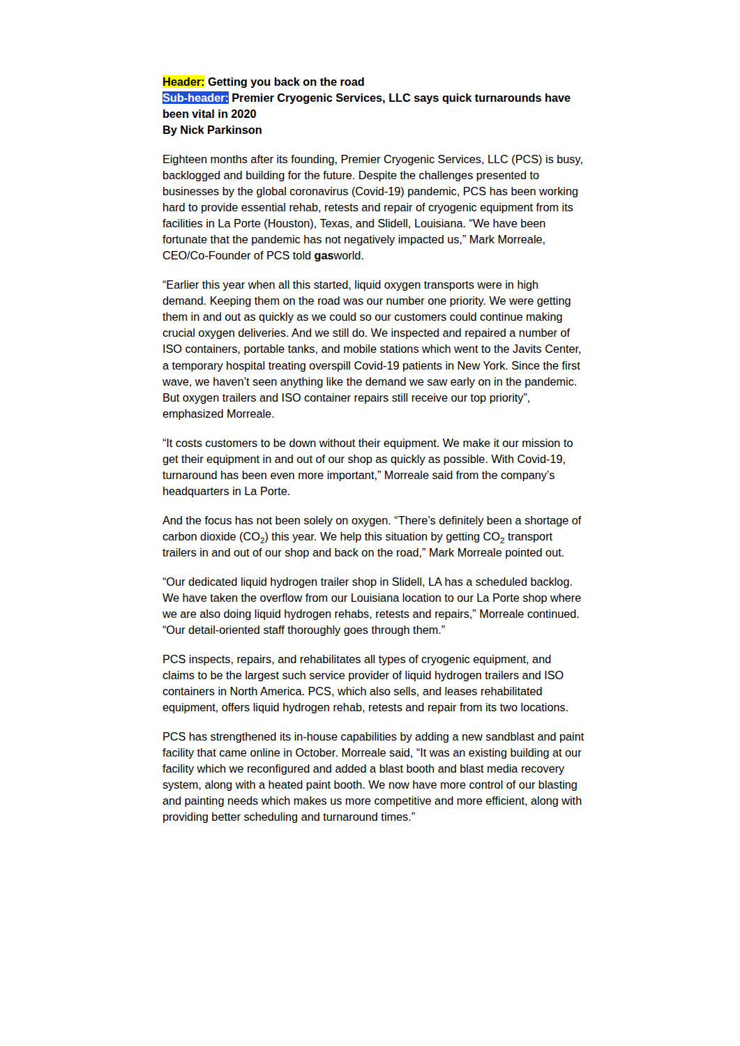Header: Getting you back on the road Sub-header: Premier Cryogenic Services, LLC says quick turnarounds have been vital in 2020 By Nick Parkinson
Eighteen months after its founding, Premier Cryogenic Services, LLC (PCS) is busy, backlogged and building for the future. Despite the challenges presented to businesses by the global coronavirus (Covid-19) pandemic, PCS has been working hard to provide essential rehab, retests and repair of cryogenic equipment from its facilities in La Porte (Houston), Texas, and Slidell, Louisiana. “We have been fortunate that the pandemic has not negatively impacted us,” Mark Morreale, CEO/Co-Founder of PCS told gasworld.
“Earlier this year when all this started, liquid oxygen transports were in high demand. Keeping them on the road was our number one priority. We were getting them in and out as quickly as we could so our customers could continue making crucial oxygen deliveries. And we still do. We inspected and repaired a number of ISO containers, portable tanks, and mobile stations which went to the Javits Center, a temporary hospital treating overspill Covid-19 patients in New York. Since the first wave, we haven’t seen anything like the demand we saw early on in the pandemic. But oxygen trailers and ISO container repairs still receive our top priority”, emphasized Morreale.
“It costs customers to be down without their equipment. We make it our mission to get their equipment in and out of our shop as quickly as possible. With Covid-19, turnaround has been even more important,” Morreale said from the company’s headquarters in La Porte.
And the focus has not been solely on oxygen. “There’s definitely been a shortage of carbon dioxide (CO2) this year. We help this situation by getting CO2 transport trailers in and out of our shop and back on the road,” Mark Morreale pointed out.
“Our dedicated liquid hydrogen trailer shop in Slidell, LA has a scheduled backlog. We have taken the overflow from our Louisiana location to our La Porte shop where we are also doing liquid hydrogen rehabs, retests and repairs,” Morreale continued. “Our detail-oriented staff thoroughly goes through them.”
PCS inspects, repairs, and rehabilitates all types of cryogenic equipment, and claims to be the largest such service provider of liquid hydrogen trailers and ISO containers in North America. PCS, which also sells, and leases rehabilitated equipment, offers liquid hydrogen rehab, retests and repair from its two locations.
PCS has strengthened its in-house capabilities by adding a new sandblast and paint facility that came online in October. Morreale said, “It was an existing building at our facility which we reconfigured and added a blast booth and blast media recovery system, along with a heated paint booth. We now have more control of our blasting and painting needs which makes us more competitive and more efficient, along with providing better scheduling and turnaround times.”